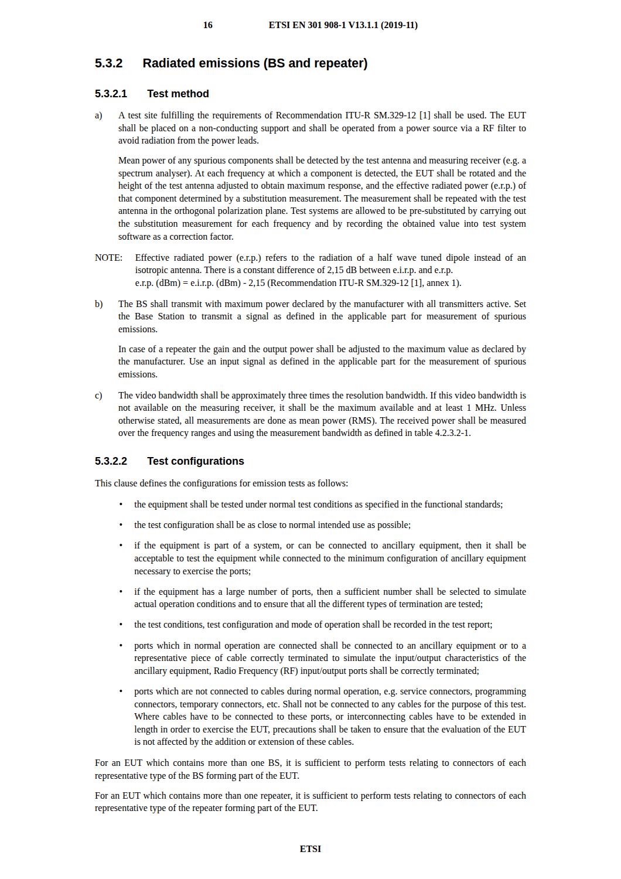16 ETSI EN 301 908-1 V13.1.1 (2019-11)
5.3.2 Radiated emissions (BS and repeater)
5.3.2.1 Test method
a)
A test site fulfilling the requirements of Recommendation ITU-R SM.329-12 [1] shall be used. The EUT shall be placed on a non-conducting support and shall be operated from a power source via a RF filter to avoid radiation from the power leads.
Mean power of any spurious components shall be detected by the test antenna and measuring receiver (e.g. a spectrum analyser). At each frequency at which a component is detected, the EUT shall be rotated and the height of the test antenna adjusted to obtain maximum response, and the effective radiated power (e.r.p.) of that component determined by a substitution measurement. The measurement shall be repeated with the test antenna in the orthogonal polarization plane. Test systems are allowed to be pre-substituted by carrying out the substitution measurement for each frequency and by recording the obtained value into test system software as a correction factor.
NOTE: Effective radiated power (e.r.p.) refers to the radiation of a half wave tuned dipole instead of an isotropic antenna. There is a constant difference of 2,15 dB between e.i.r.p. and e.r.p.
e.r.p. (dBm) = e.i.r.p. (dBm) - 2,15 (Recommendation ITU-R SM.329-12 [1], annex 1).
b)
The BS shall transmit with maximum power declared by the manufacturer with all transmitters active. Set the Base Station to transmit a signal as defined in the applicable part for measurement of spurious emissions.
In case of a repeater the gain and the output power shall be adjusted to the maximum value as declared by the manufacturer. Use an input signal as defined in the applicable part for the measurement of spurious emissions.
c)
The video bandwidth shall be approximately three times the resolution bandwidth. If this video bandwidth is not available on the measuring receiver, it shall be the maximum available and at least 1 MHz. Unless otherwise stated, all measurements are done as mean power (RMS). The received power shall be measured over the frequency ranges and using the measurement bandwidth as defined in table 4.2.3.2-1.
5.3.2.2 Test configurations
This clause defines the configurations for emission tests as follows:
the equipment shall be tested under normal test conditions as specified in the functional standards;
the test configuration shall be as close to normal intended use as possible;
if the equipment is part of a system, or can be connected to ancillary equipment, then it shall be acceptable to test the equipment while connected to the minimum configuration of ancillary equipment necessary to exercise the ports;
if the equipment has a large number of ports, then a sufficient number shall be selected to simulate actual operation conditions and to ensure that all the different types of termination are tested;
the test conditions, test configuration and mode of operation shall be recorded in the test report;
ports which in normal operation are connected shall be connected to an ancillary equipment or to a representative piece of cable correctly terminated to simulate the input/output characteristics of the ancillary equipment, Radio Frequency (RF) input/output ports shall be correctly terminated;
ports which are not connected to cables during normal operation, e.g. service connectors, programming connectors, temporary connectors, etc. Shall not be connected to any cables for the purpose of this test. Where cables have to be connected to these ports, or interconnecting cables have to be extended in length in order to exercise the EUT, precautions shall be taken to ensure that the evaluation of the EUT is not affected by the addition or extension of these cables.
For an EUT which contains more than one BS, it is sufficient to perform tests relating to connectors of each representative type of the BS forming part of the EUT.
For an EUT which contains more than one repeater, it is sufficient to perform tests relating to connectors of each representative type of the repeater forming part of the EUT.
ETSI